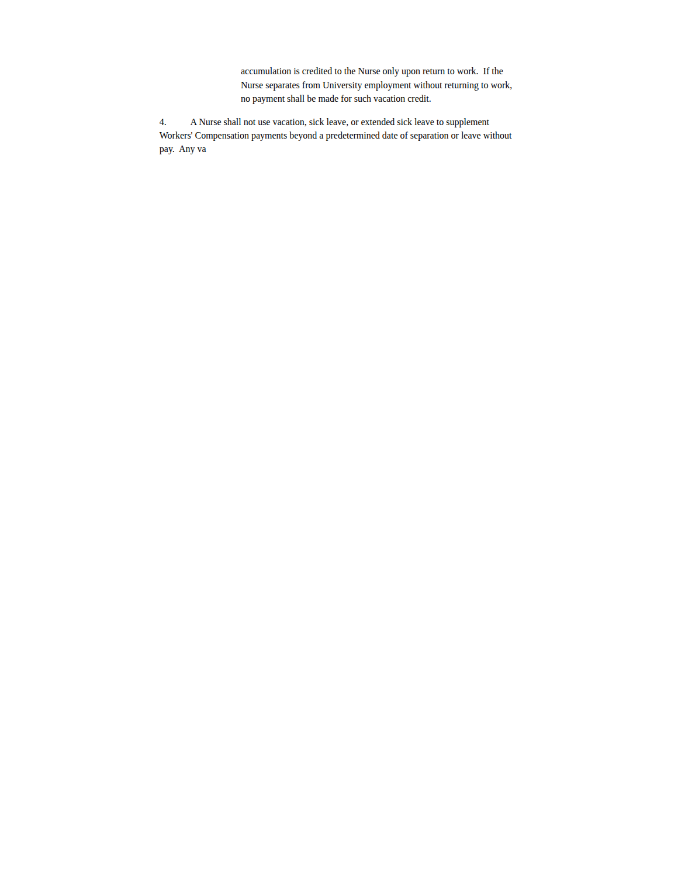accumulation is credited to the Nurse only upon return to work. If the Nurse separates from University employment without returning to work, no payment shall be made for such vacation credit.
4. A Nurse shall not use vacation, sick leave, or extended sick leave to supplement Workers' Compensation payments beyond a predetermined date of separation or leave without pay. Any va